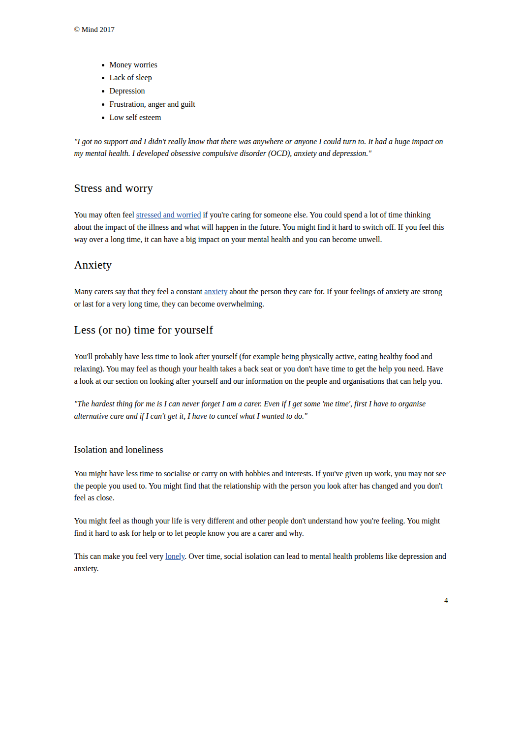© Mind 2017
Money worries
Lack of sleep
Depression
Frustration, anger and guilt
Low self esteem
"I got no support and I didn't really know that there was anywhere or anyone I could turn to. It had a huge impact on my mental health. I developed obsessive compulsive disorder (OCD), anxiety and depression."
Stress and worry
You may often feel stressed and worried if you're caring for someone else. You could spend a lot of time thinking about the impact of the illness and what will happen in the future. You might find it hard to switch off. If you feel this way over a long time, it can have a big impact on your mental health and you can become unwell.
Anxiety
Many carers say that they feel a constant anxiety about the person they care for. If your feelings of anxiety are strong or last for a very long time, they can become overwhelming.
Less (or no) time for yourself
You'll probably have less time to look after yourself (for example being physically active, eating healthy food and relaxing). You may feel as though your health takes a back seat or you don't have time to get the help you need. Have a look at our section on looking after yourself and our information on the people and organisations that can help you.
"The hardest thing for me is I can never forget I am a carer. Even if I get some 'me time', first I have to organise alternative care and if I can't get it, I have to cancel what I wanted to do."
Isolation and loneliness
You might have less time to socialise or carry on with hobbies and interests. If you've given up work, you may not see the people you used to. You might find that the relationship with the person you look after has changed and you don't feel as close.
You might feel as though your life is very different and other people don't understand how you're feeling. You might find it hard to ask for help or to let people know you are a carer and why.
This can make you feel very lonely. Over time, social isolation can lead to mental health problems like depression and anxiety.
4